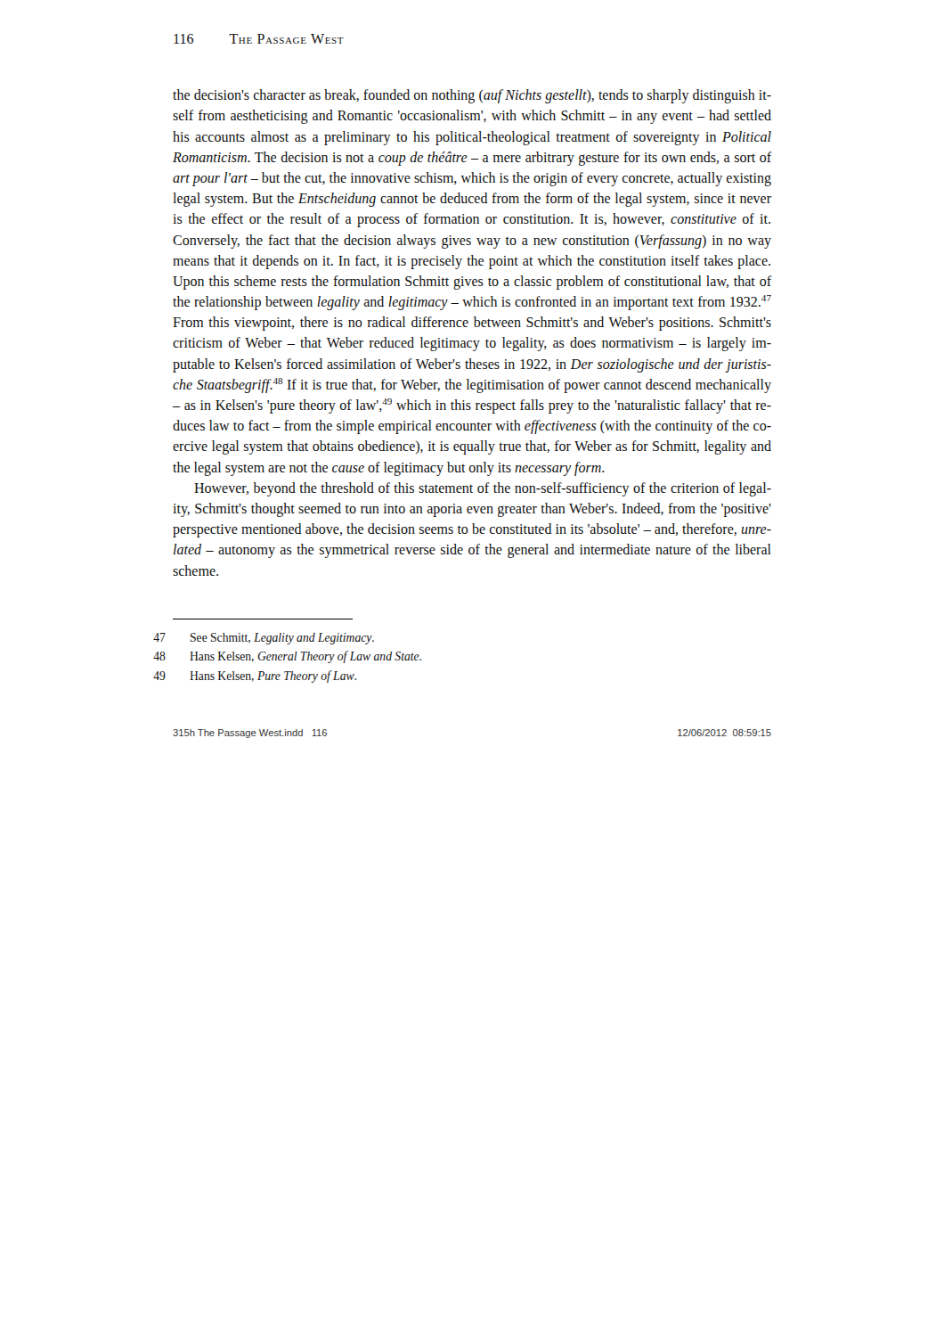116 The Passage West
the decision's character as break, founded on nothing (auf Nichts gestellt), tends to sharply distinguish itself from aestheticising and Romantic 'occasionalism', with which Schmitt – in any event – had settled his accounts almost as a preliminary to his political-theological treatment of sovereignty in Political Romanticism. The decision is not a coup de théâtre – a mere arbitrary gesture for its own ends, a sort of art pour l'art – but the cut, the innovative schism, which is the origin of every concrete, actually existing legal system. But the Entscheidung cannot be deduced from the form of the legal system, since it never is the effect or the result of a process of formation or constitution. It is, however, constitutive of it. Conversely, the fact that the decision always gives way to a new constitution (Verfassung) in no way means that it depends on it. In fact, it is precisely the point at which the constitution itself takes place. Upon this scheme rests the formulation Schmitt gives to a classic problem of constitutional law, that of the relationship between legality and legitimacy – which is confronted in an important text from 1932.47 From this viewpoint, there is no radical difference between Schmitt's and Weber's positions. Schmitt's criticism of Weber – that Weber reduced legitimacy to legality, as does normativism – is largely imputable to Kelsen's forced assimilation of Weber's theses in 1922, in Der soziologische und der juristische Staatsbegriff.48 If it is true that, for Weber, the legitimisation of power cannot descend mechanically – as in Kelsen's 'pure theory of law',49 which in this respect falls prey to the 'naturalistic fallacy' that reduces law to fact – from the simple empirical encounter with effectiveness (with the continuity of the coercive legal system that obtains obedience), it is equally true that, for Weber as for Schmitt, legality and the legal system are not the cause of legitimacy but only its necessary form.
However, beyond the threshold of this statement of the non-self-sufficiency of the criterion of legality, Schmitt's thought seemed to run into an aporia even greater than Weber's. Indeed, from the 'positive' perspective mentioned above, the decision seems to be constituted in its 'absolute' – and, therefore, unrelated – autonomy as the symmetrical reverse side of the general and intermediate nature of the liberal scheme.
47 See Schmitt, Legality and Legitimacy.
48 Hans Kelsen, General Theory of Law and State.
49 Hans Kelsen, Pure Theory of Law.
315h The Passage West.indd 116 12/06/2012 08:59:15